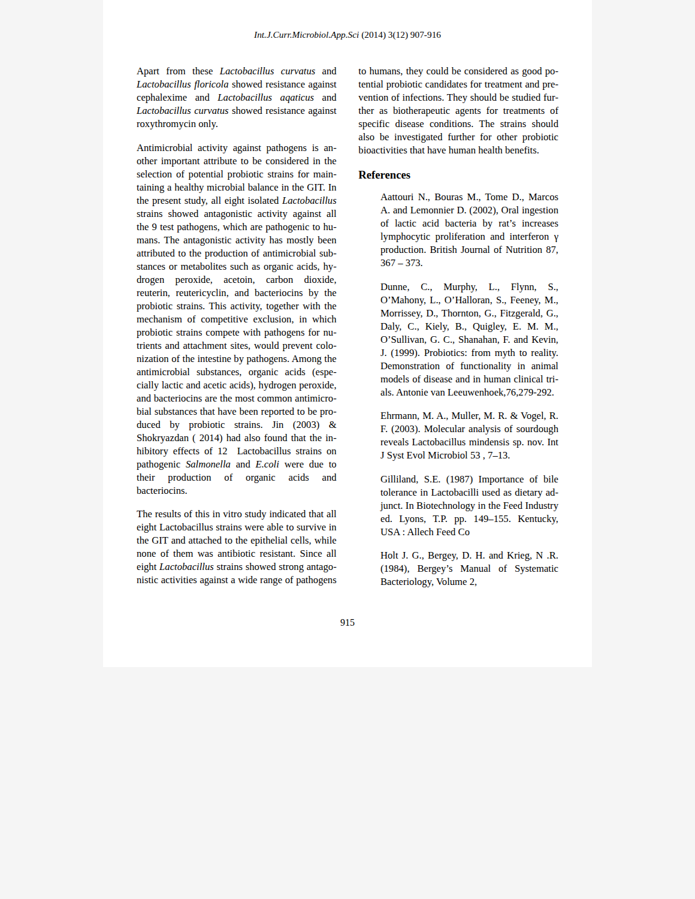Int.J.Curr.Microbiol.App.Sci (2014) 3(12) 907-916
Apart from these Lactobacillus curvatus and Lactobacillus floricola showed resistance against cephalexime and Lactobacillus aqaticus and Lactobacillus curvatus showed resistance against roxythromycin only.
Antimicrobial activity against pathogens is another important attribute to be considered in the selection of potential probiotic strains for maintaining a healthy microbial balance in the GIT. In the present study, all eight isolated Lactobacillus strains showed antagonistic activity against all the 9 test pathogens, which are pathogenic to humans. The antagonistic activity has mostly been attributed to the production of antimicrobial substances or metabolites such as organic acids, hydrogen peroxide, acetoin, carbon dioxide, reuterin, reutericyclin, and bacteriocins by the probiotic strains. This activity, together with the mechanism of competitive exclusion, in which probiotic strains compete with pathogens for nutrients and attachment sites, would prevent colonization of the intestine by pathogens. Among the antimicrobial substances, organic acids (especially lactic and acetic acids), hydrogen peroxide, and bacteriocins are the most common antimicrobial substances that have been reported to be produced by probiotic strains. Jin (2003) & Shokryazdan ( 2014) had also found that the inhibitory effects of 12 Lactobacillus strains on pathogenic Salmonella and E.coli were due to their production of organic acids and bacteriocins.
The results of this in vitro study indicated that all eight Lactobacillus strains were able to survive in the GIT and attached to the epithelial cells, while none of them was antibiotic resistant. Since all eight Lactobacillus strains showed strong antagonistic activities against a wide range of pathogens to humans, they could be considered as good potential probiotic candidates for treatment and prevention of infections. They should be studied further as biotherapeutic agents for treatments of specific disease conditions. The strains should also be investigated further for other probiotic bioactivities that have human health benefits.
References
Aattouri N., Bouras M., Tome D., Marcos A. and Lemonnier D. (2002), Oral ingestion of lactic acid bacteria by rat’s increases lymphocytic proliferation and interferon γ production. British Journal of Nutrition 87, 367 – 373.
Dunne, C., Murphy, L., Flynn, S., O’Mahony, L., O’Halloran, S., Feeney, M., Morrissey, D., Thornton, G., Fitzgerald, G., Daly, C., Kiely, B., Quigley, E. M. M., O’Sullivan, G. C., Shanahan, F. and Kevin, J. (1999). Probiotics: from myth to reality. Demonstration of functionality in animal models of disease and in human clinical trials. Antonie van Leeuwenhoek,76,279-292.
Ehrmann, M. A., Muller, M. R. & Vogel, R. F. (2003). Molecular analysis of sourdough reveals Lactobacillus mindensis sp. nov. Int J Syst Evol Microbiol 53 , 7–13.
Gilliland, S.E. (1987) Importance of bile tolerance in Lactobacilli used as dietary adjunct. In Biotechnology in the Feed Industry ed. Lyons, T.P. pp. 149–155. Kentucky, USA : Allech Feed Co
Holt J. G., Bergey, D. H. and Krieg, N .R. (1984), Bergey’s Manual of Systematic Bacteriology, Volume 2,
915